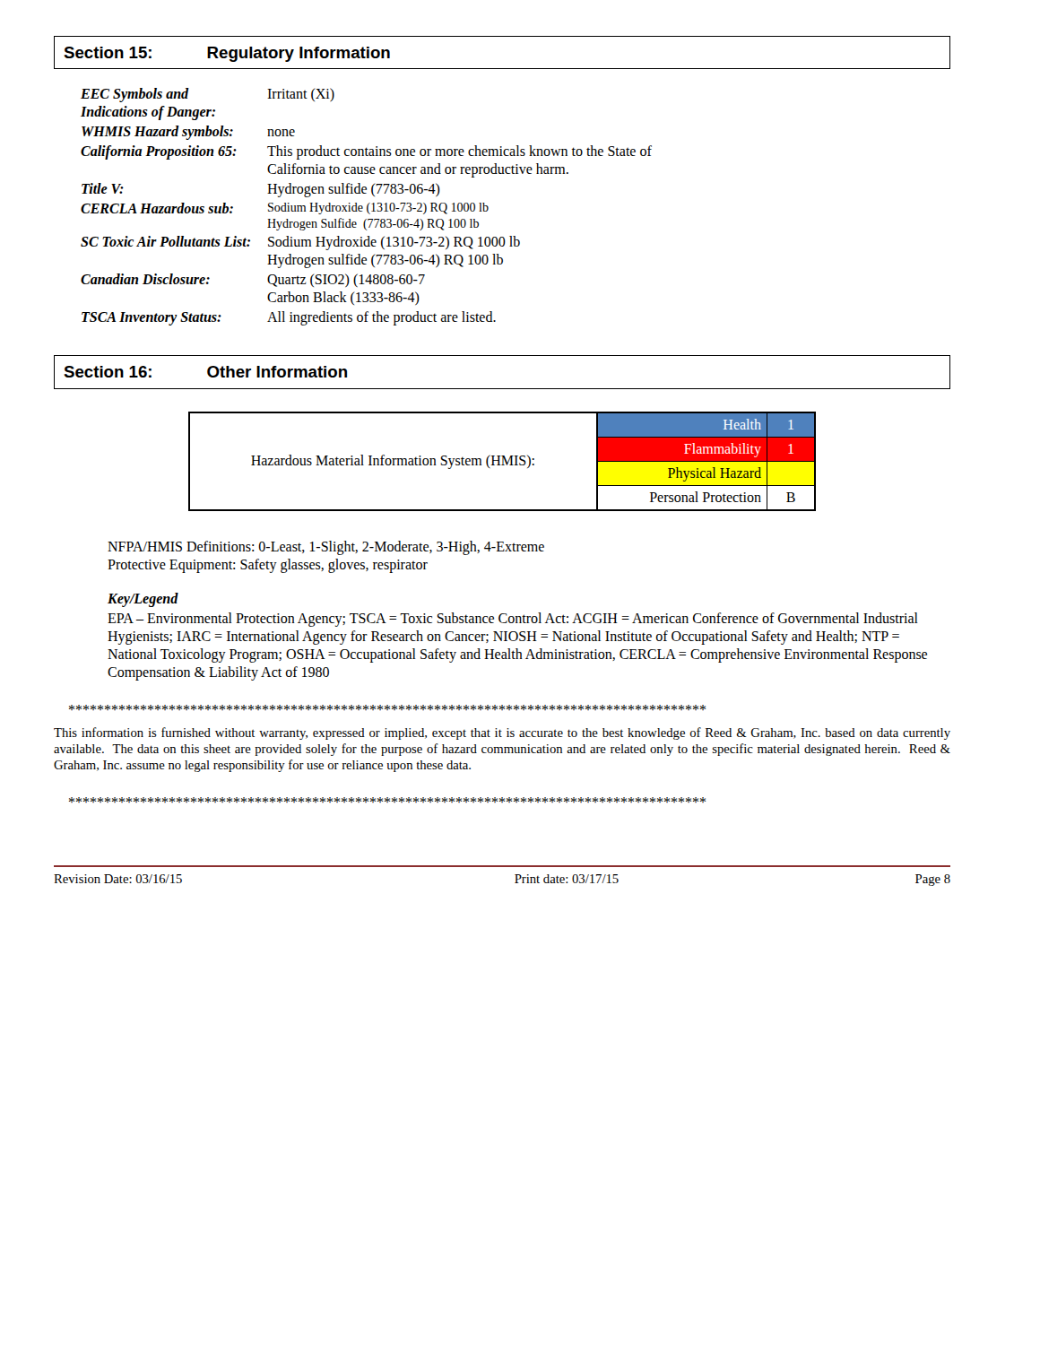Section 15:Regulatory Information
| EEC Symbols and Indications of Danger: | Irritant (Xi) |
| WHMIS Hazard symbols: | none |
| California Proposition 65: | This product contains one or more chemicals known to the State of California to cause cancer and or reproductive harm. |
| Title V: | Hydrogen sulfide (7783-06-4) |
| CERCLA Hazardous sub: | Sodium Hydroxide (1310-73-2) RQ 1000 lb Hydrogen Sulfide (7783-06-4) RQ 100 lb |
| SC Toxic Air Pollutants List: | Sodium Hydroxide (1310-73-2) RQ 1000 lb Hydrogen sulfide (7783-06-4) RQ 100 lb |
| Canadian Disclosure: | Quartz (SIO2) (14808-60-7 Carbon Black (1333-86-4) |
| TSCA Inventory Status: | All ingredients of the product are listed. |
Section 16:Other Information
| Hazardous Material Information System (HMIS): | Health | 1 |
| Flammability | 1 |
| Physical Hazard | |
| Personal Protection | B |
NFPA/HMIS Definitions: 0-Least, 1-Slight, 2-Moderate, 3-High, 4-Extreme
Protective Equipment: Safety glasses, gloves, respirator
Key/Legend
EPA – Environmental Protection Agency; TSCA = Toxic Substance Control Act: ACGIH = American Conference of Governmental Industrial Hygienists; IARC = International Agency for Research on Cancer; NIOSH = National Institute of Occupational Safety and Health; NTP = National Toxicology Program; OSHA = Occupational Safety and Health Administration, CERCLA = Comprehensive Environmental Response Compensation & Liability Act of 1980
*****************************************************************************************
This information is furnished without warranty, expressed or implied, except that it is accurate to the best knowledge of Reed & Graham, Inc. based on data currently available. The data on this sheet are provided solely for the purpose of hazard communication and are related only to the specific material designated herein. Reed & Graham, Inc. assume no legal responsibility for use or reliance upon these data.
*****************************************************************************************
Revision Date: 03/16/15 Print date: 03/17/15 Page 8